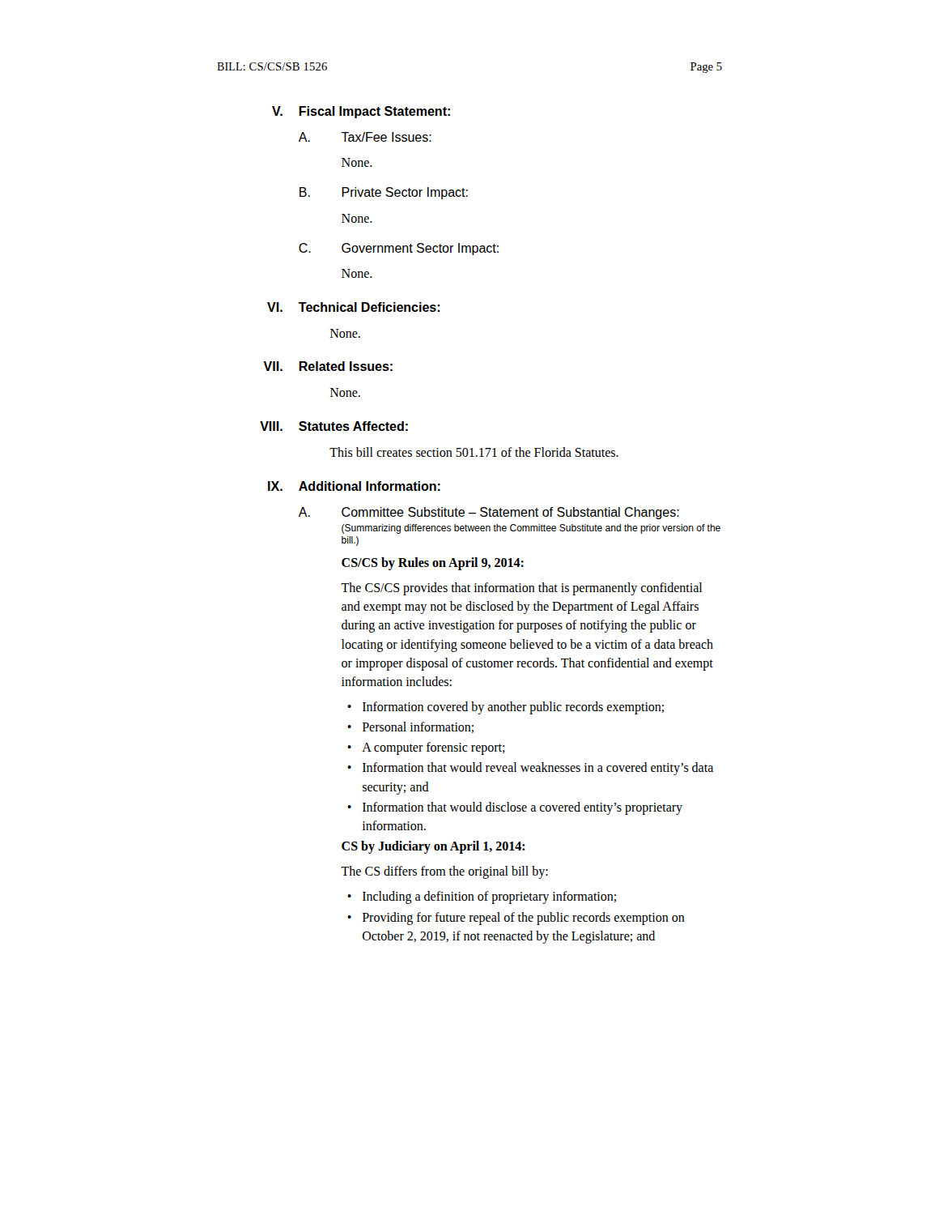BILL: CS/CS/SB 1526
Page 5
V.
Fiscal Impact Statement:
A.
Tax/Fee Issues:
None.
B.
Private Sector Impact:
None.
C.
Government Sector Impact:
None.
VI.
Technical Deficiencies:
None.
VII.
Related Issues:
None.
VIII.
Statutes Affected:
This bill creates section 501.171 of the Florida Statutes.
IX.
Additional Information:
A.
Committee Substitute – Statement of Substantial Changes: (Summarizing differences between the Committee Substitute and the prior version of the bill.)
CS/CS by Rules on April 9, 2014:
The CS/CS provides that information that is permanently confidential and exempt may not be disclosed by the Department of Legal Affairs during an active investigation for purposes of notifying the public or locating or identifying someone believed to be a victim of a data breach or improper disposal of customer records. That confidential and exempt information includes:
Information covered by another public records exemption;
Personal information;
A computer forensic report;
Information that would reveal weaknesses in a covered entity’s data security; and
Information that would disclose a covered entity’s proprietary information.
CS by Judiciary on April 1, 2014:
The CS differs from the original bill by:
Including a definition of proprietary information;
Providing for future repeal of the public records exemption on October 2, 2019, if not reenacted by the Legislature; and